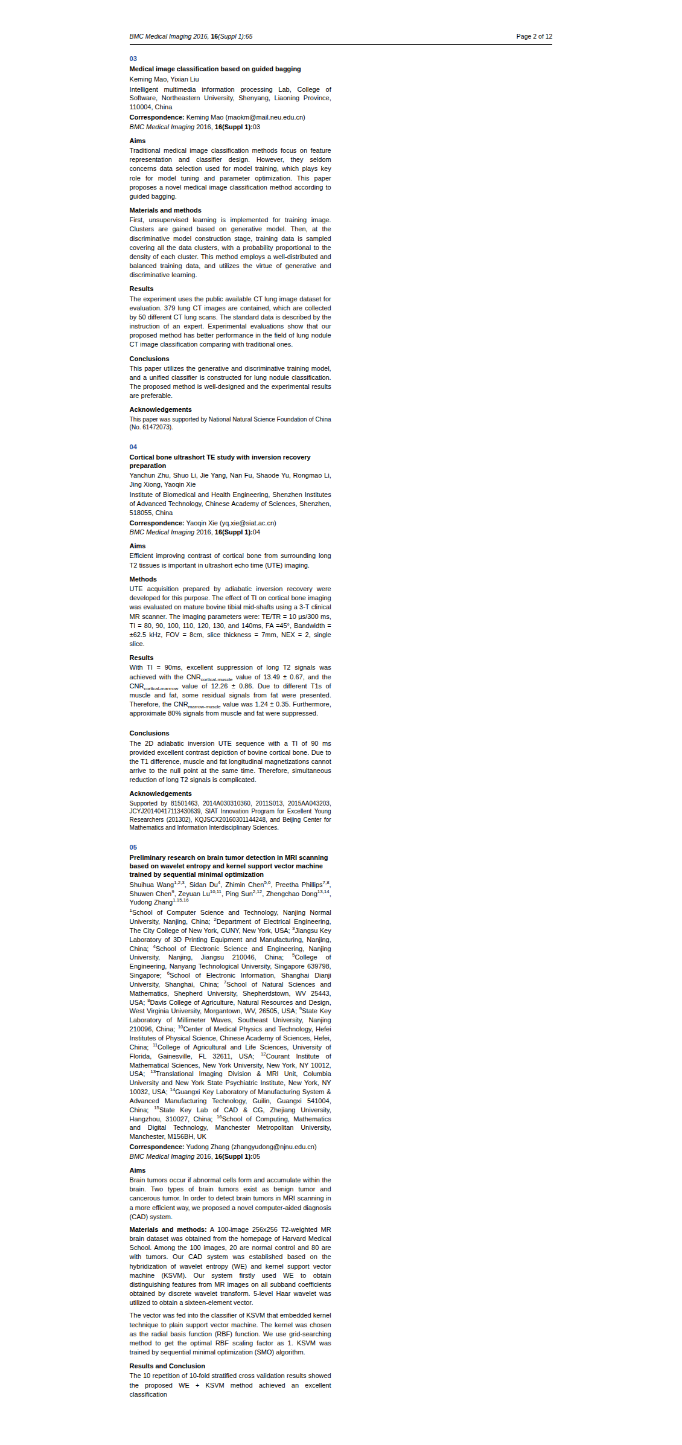BMC Medical Imaging 2016, 16(Suppl 1):65
Page 2 of 12
03
Medical image classification based on guided bagging
Keming Mao, Yixian Liu
Intelligent multimedia information processing Lab, College of Software, Northeastern University, Shenyang, Liaoning Province, 110004, China
Correspondence: Keming Mao (maokm@mail.neu.edu.cn)
BMC Medical Imaging 2016, 16(Suppl 1): 03
Aims
Traditional medical image classification methods focus on feature representation and classifier design. However, they seldom concerns data selection used for model training, which plays key role for model tuning and parameter optimization. This paper proposes a novel medical image classification method according to guided bagging.
Materials and methods
First, unsupervised learning is implemented for training image. Clusters are gained based on generative model. Then, at the discriminative model construction stage, training data is sampled covering all the data clusters, with a probability proportional to the density of each cluster. This method employs a well-distributed and balanced training data, and utilizes the virtue of generative and discriminative learning.
Results
The experiment uses the public available CT lung image dataset for evaluation. 379 lung CT images are contained, which are collected by 50 different CT lung scans. The standard data is described by the instruction of an expert. Experimental evaluations show that our proposed method has better performance in the field of lung nodule CT image classification comparing with traditional ones.
Conclusions
This paper utilizes the generative and discriminative training model, and a unified classifier is constructed for lung nodule classification. The proposed method is well-designed and the experimental results are preferable.
Acknowledgements
This paper was supported by National Natural Science Foundation of China (No. 61472073).
04
Cortical bone ultrashort TE study with inversion recovery preparation
Yanchun Zhu, Shuo Li, Jie Yang, Nan Fu, Shaode Yu, Rongmao Li, Jing Xiong, Yaoqin Xie
Institute of Biomedical and Health Engineering, Shenzhen Institutes of Advanced Technology, Chinese Academy of Sciences, Shenzhen, 518055, China
Correspondence: Yaoqin Xie (yq.xie@siat.ac.cn)
BMC Medical Imaging 2016, 16(Suppl 1): 04
Aims
Efficient improving contrast of cortical bone from surrounding long T2 tissues is important in ultrashort echo time (UTE) imaging.
Methods
UTE acquisition prepared by adiabatic inversion recovery were developed for this purpose. The effect of TI on cortical bone imaging was evaluated on mature bovine tibial mid-shafts using a 3-T clinical MR scanner. The imaging parameters were: TE/TR = 10 μs/300 ms, TI = 80, 90, 100, 110, 120, 130, and 140ms, FA =45°, Bandwidth = ±62.5 kHz, FOV = 8cm, slice thickness = 7mm, NEX = 2, single slice.
Results
With TI = 90ms, excellent suppression of long T2 signals was achieved with the CNRcortical-muscle value of 13.49 ± 0.67, and the CNRcortical-marrrow value of 12.26 ± 0.86. Due to different T1s of muscle and fat, some residual signals from fat were presented. Therefore, the CNRmarrow-muscle value was 1.24 ± 0.35. Furthermore, approximate 80% signals from muscle and fat were suppressed.
Conclusions
The 2D adiabatic inversion UTE sequence with a TI of 90 ms provided excellent contrast depiction of bovine cortical bone. Due to the T1 difference, muscle and fat longitudinal magnetizations cannot arrive to the null point at the same time. Therefore, simultaneous reduction of long T2 signals is complicated.
Acknowledgements
Supported by 81501463, 2014A030310360, 2011S013, 2015AA043203, JCYJ20140417113430639, SIAT Innovation Program for Excellent Young Researchers (201302), KQJSCX20160301144248, and Beijing Center for Mathematics and Information Interdisciplinary Sciences.
05
Preliminary research on brain tumor detection in MRI scanning based on wavelet entropy and kernel support vector machine trained by sequential minimal optimization
Shuihua Wang1,2,3, Sidan Du4, Zhimin Chen5,6, Preetha Phillips7,8, Shuwen Chen9, Zeyuan Lu10,11, Ping Sun2,12, Zhengchao Dong13,14, Yudong Zhang1,15,16
1School of Computer Science and Technology, Nanjing Normal University, Nanjing, China; 2Department of Electrical Engineering, The City College of New York, CUNY, New York, USA; 3Jiangsu Key Laboratory of 3D Printing Equipment and Manufacturing, Nanjing, China; 4School of Electronic Science and Engineering, Nanjing University, Nanjing, Jiangsu 210046, China; 5College of Engineering, Nanyang Technological University, Singapore 639798, Singapore; 6School of Electronic Information, Shanghai Dianji University, Shanghai, China; 7School of Natural Sciences and Mathematics, Shepherd University, Shepherdstown, WV 25443, USA; 8Davis College of Agriculture, Natural Resources and Design, West Virginia University, Morgantown, WV, 26505, USA; 9State Key Laboratory of Millimeter Waves, Southeast University, Nanjing 210096, China; 10Center of Medical Physics and Technology, Hefei Institutes of Physical Science, Chinese Academy of Sciences, Hefei, China; 11College of Agricultural and Life Sciences, University of Florida, Gainesville, FL 32611, USA; 12Courant Institute of Mathematical Sciences, New York University, New York, NY 10012, USA; 13Translational Imaging Division & MRI Unit, Columbia University and New York State Psychiatric Institute, New York, NY 10032, USA; 14Guangxi Key Laboratory of Manufacturing System & Advanced Manufacturing Technology, Guilin, Guangxi 541004, China; 15State Key Lab of CAD & CG, Zhejiang University, Hangzhou, 310027, China; 16School of Computing, Mathematics and Digital Technology, Manchester Metropolitan University, Manchester, M156BH, UK
Correspondence: Yudong Zhang (zhangyudong@njnu.edu.cn)
BMC Medical Imaging 2016, 16(Suppl 1): 05
Aims
Brain tumors occur if abnormal cells form and accumulate within the brain. Two types of brain tumors exist as benign tumor and cancerous tumor. In order to detect brain tumors in MRI scanning in a more efficient way, we proposed a novel computer-aided diagnosis (CAD) system.
Materials and methods: A 100-image 256x256 T2-weighted MR brain dataset was obtained from the homepage of Harvard Medical School. Among the 100 images, 20 are normal control and 80 are with tumors. Our CAD system was established based on the hybridization of wavelet entropy (WE) and kernel support vector machine (KSVM). Our system firstly used WE to obtain distinguishing features from MR images on all subband coefficients obtained by discrete wavelet transform. 5-level Haar wavelet was utilized to obtain a sixteen-element vector.
The vector was fed into the classifier of KSVM that embedded kernel technique to plain support vector machine. The kernel was chosen as the radial basis function (RBF) function. We use grid-searching method to get the optimal RBF scaling factor as 1. KSVM was trained by sequential minimal optimization (SMO) algorithm.
Results and Conclusion
The 10 repetition of 10-fold stratified cross validation results showed the proposed WE + KSVM method achieved an excellent classification